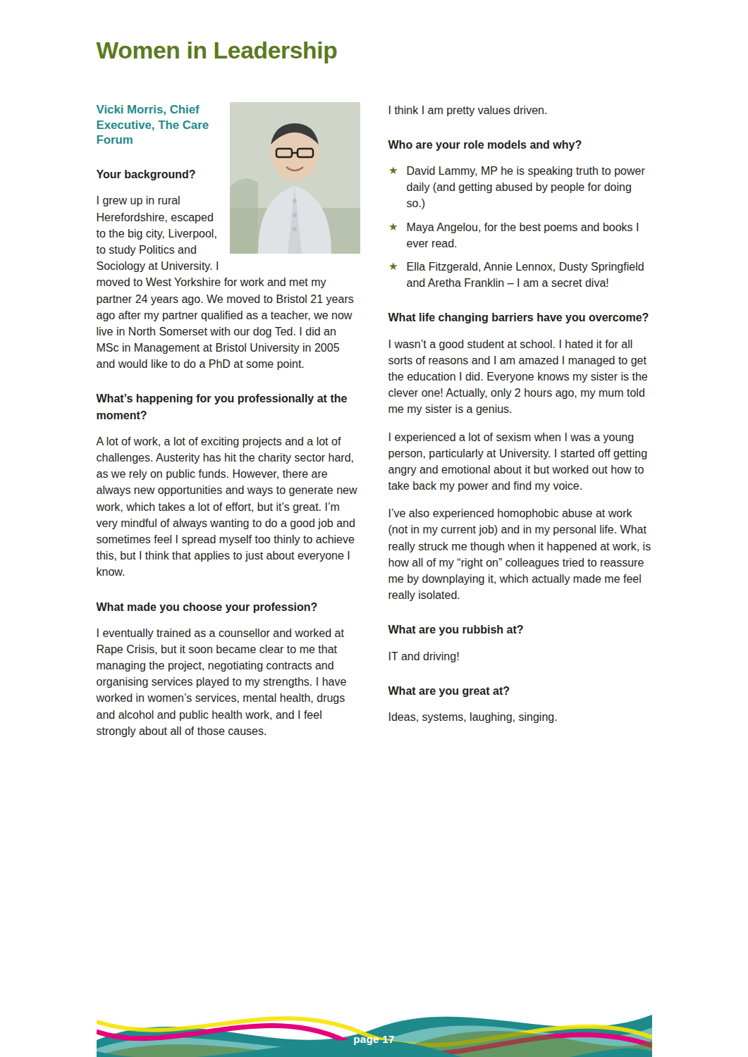Women in Leadership
Vicki Morris, Chief Executive, The Care Forum
Your background?
I grew up in rural Herefordshire, escaped to the big city, Liverpool, to study Politics and Sociology at University. I moved to West Yorkshire for work and met my partner 24 years ago. We moved to Bristol 21 years ago after my partner qualified as a teacher, we now live in North Somerset with our dog Ted. I did an MSc in Management at Bristol University in 2005 and would like to do a PhD at some point.
What’s happening for you professionally at the moment?
A lot of work, a lot of exciting projects and a lot of challenges. Austerity has hit the charity sector hard, as we rely on public funds. However, there are always new opportunities and ways to generate new work, which takes a lot of effort, but it’s great. I’m very mindful of always wanting to do a good job and sometimes feel I spread myself too thinly to achieve this, but I think that applies to just about everyone I know.
What made you choose your profession?
I eventually trained as a counsellor and worked at Rape Crisis, but it soon became clear to me that managing the project, negotiating contracts and organising services played to my strengths. I have worked in women’s services, mental health, drugs and alcohol and public health work, and I feel strongly about all of those causes.
I think I am pretty values driven.
Who are your role models and why?
David Lammy, MP he is speaking truth to power daily (and getting abused by people for doing so.)
Maya Angelou, for the best poems and books I ever read.
Ella Fitzgerald, Annie Lennox, Dusty Springfield and Aretha Franklin – I am a secret diva!
What life changing barriers have you overcome?
I wasn’t a good student at school. I hated it for all sorts of reasons and I am amazed I managed to get the education I did. Everyone knows my sister is the clever one! Actually, only 2 hours ago, my mum told me my sister is a genius.
I experienced a lot of sexism when I was a young person, particularly at University. I started off getting angry and emotional about it but worked out how to take back my power and find my voice.
I’ve also experienced homophobic abuse at work (not in my current job) and in my personal life. What really struck me though when it happened at work, is how all of my “right on” colleagues tried to reassure me by downplaying it, which actually made me feel really isolated.
What are you rubbish at?
IT and driving!
What are you great at?
Ideas, systems, laughing, singing.
page 17